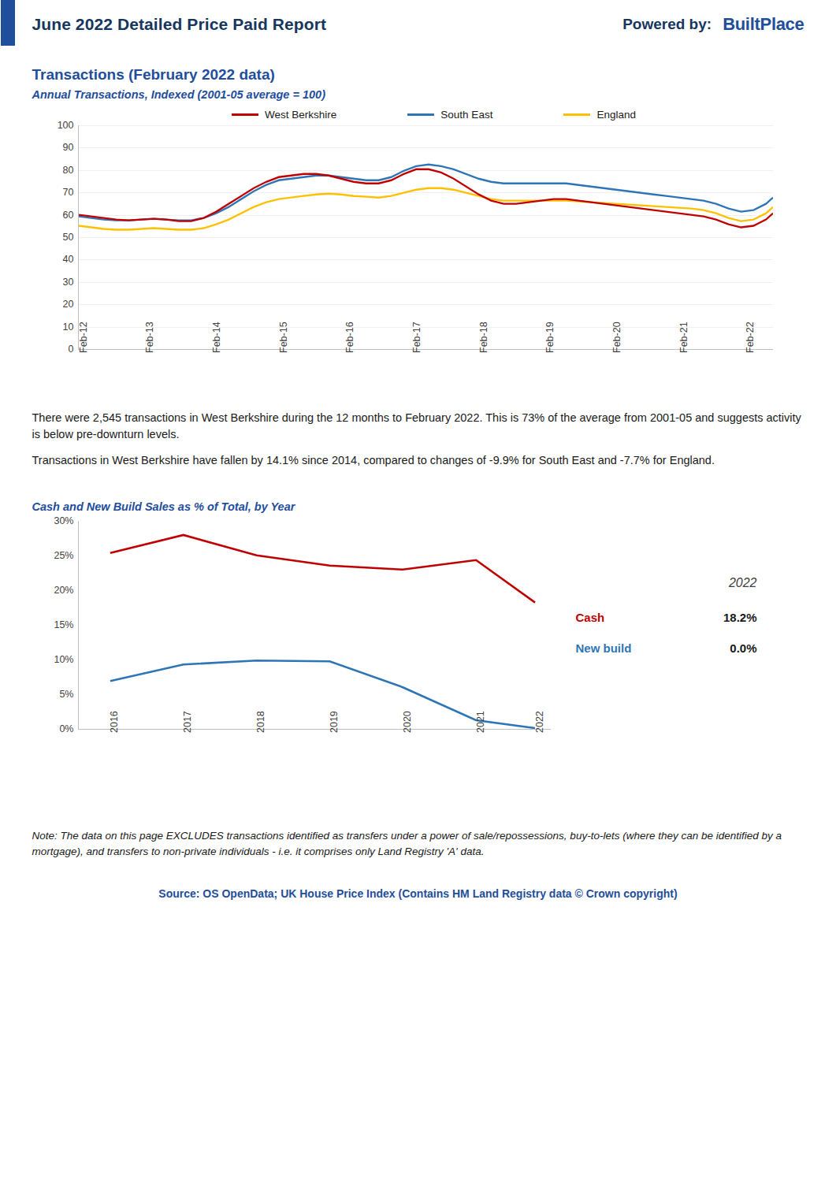June 2022 Detailed Price Paid Report
Powered by: BuiltPlace
Transactions (February 2022 data)
Annual Transactions, Indexed (2001-05 average = 100)
West Berkshire South East England
100
90
80
70
60
50
40
30
20
10
0
Feb-12 Feb-13 Feb-14 Feb-15 Feb-16 Feb-17 Feb-18 Feb-19 Feb-20 Feb-21 Feb-22
There were 2,545 transactions in West Berkshire during the 12 months to February 2022. This is 73% of the average from 2001-05 and suggests activity is below pre-downturn levels.
Transactions in West Berkshire have fallen by 14.1% since 2014, compared to changes of -9.9% for South East and -7.7% for England.
Cash and New Build Sales as % of Total, by Year
30%
25%
20%
15%
10%
5%
0%
2016 2017 2018 2019 2020 2021 2022
2022
Cash 18.2%
New build 0.0%
Note: The data on this page EXCLUDES transactions identified as transfers under a power of sale/repossessions, buy-to-lets (where they can be identified by a mortgage), and transfers to non-private individuals - i.e. it comprises only Land Registry 'A' data.
Source: OS OpenData; UK House Price Index (Contains HM Land Registry data © Crown copyright)